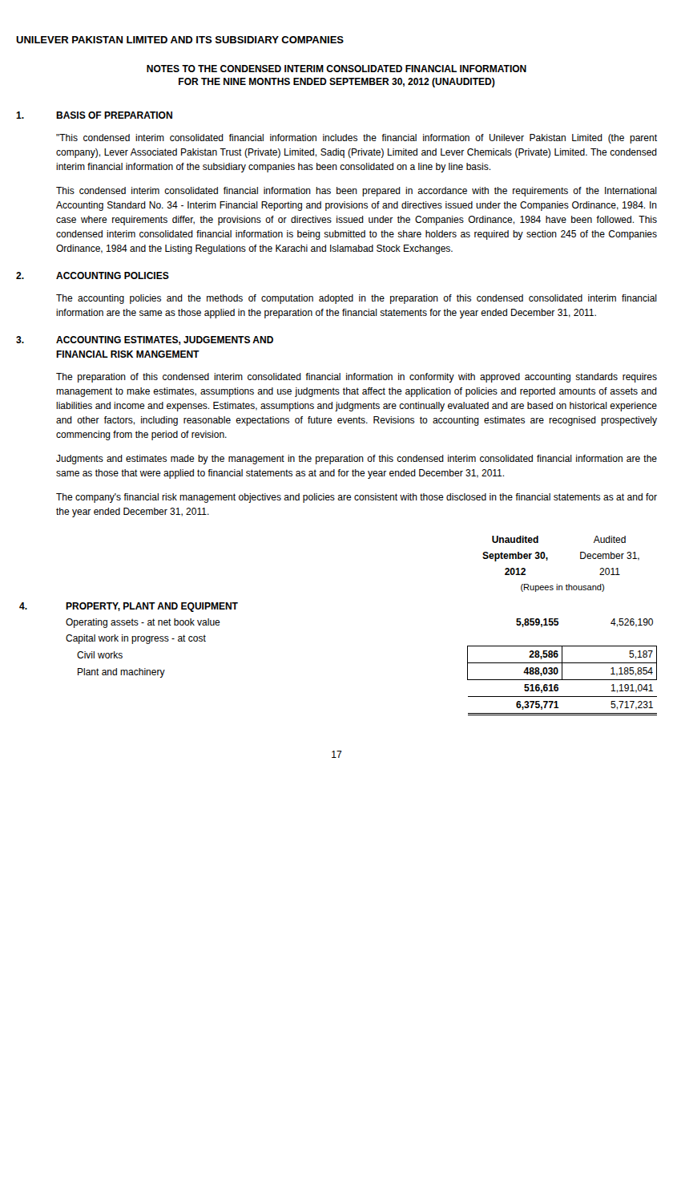Unilever Pakistan Limited and its Subsidiary Companies
Notes to the Condensed Interim Consolidated Financial Information
for the Nine Months Ended September 30, 2012 (Unaudited)
1.
Basis of Preparation
"This condensed interim consolidated financial information includes the financial information of Unilever Pakistan Limited (the parent company), Lever Associated Pakistan Trust (Private) Limited, Sadiq (Private) Limited and Lever Chemicals (Private) Limited. The condensed interim financial information of the subsidiary companies has been consolidated on a line by line basis.
This condensed interim consolidated financial information has been prepared in accordance with the requirements of the International Accounting Standard No. 34 - Interim Financial Reporting and provisions of and directives issued under the Companies Ordinance, 1984. In case where requirements differ, the provisions of or directives issued under the Companies Ordinance, 1984 have been followed. This condensed interim consolidated financial information is being submitted to the share holders as required by section 245 of the Companies Ordinance, 1984 and the Listing Regulations of the Karachi and Islamabad Stock Exchanges.
2.
Accounting Policies
The accounting policies and the methods of computation adopted in the preparation of this condensed consolidated interim financial information are the same as those applied in the preparation of the financial statements for the year ended December 31, 2011.
3.
Accounting Estimates, Judgements and
Financial Risk Mangement
The preparation of this condensed interim consolidated financial information in conformity with approved accounting standards requires management to make estimates, assumptions and use judgments that affect the application of policies and reported amounts of assets and liabilities and income and expenses. Estimates, assumptions and judgments are continually evaluated and are based on historical experience and other factors, including reasonable expectations of future events. Revisions to accounting estimates are recognised prospectively commencing from the period of revision.
Judgments and estimates made by the management in the preparation of this condensed interim consolidated financial information are the same as those that were applied to financial statements as at and for the year ended December 31, 2011.
The company's financial risk management objectives and policies are consistent with those disclosed in the financial statements as at and for the year ended December 31, 2011.
| | | Unaudited | Audited |
| | | September 30, | December 31, |
| | | 2012 | 2011 |
| | | (Rupees in thousand) |
| 4. | PROPERTY, PLANT AND EQUIPMENT |
| | Operating assets - at net book value | 5,859,155 | 4,526,190 |
| | Capital work in progress - at cost | | |
| | Civil works | 28,586 | 5,187 |
| | Plant and machinery | 488,030 | 1,185,854 |
| | | 516,616 | 1,191,041 |
| | | 6,375,771 | 5,717,231 |
17